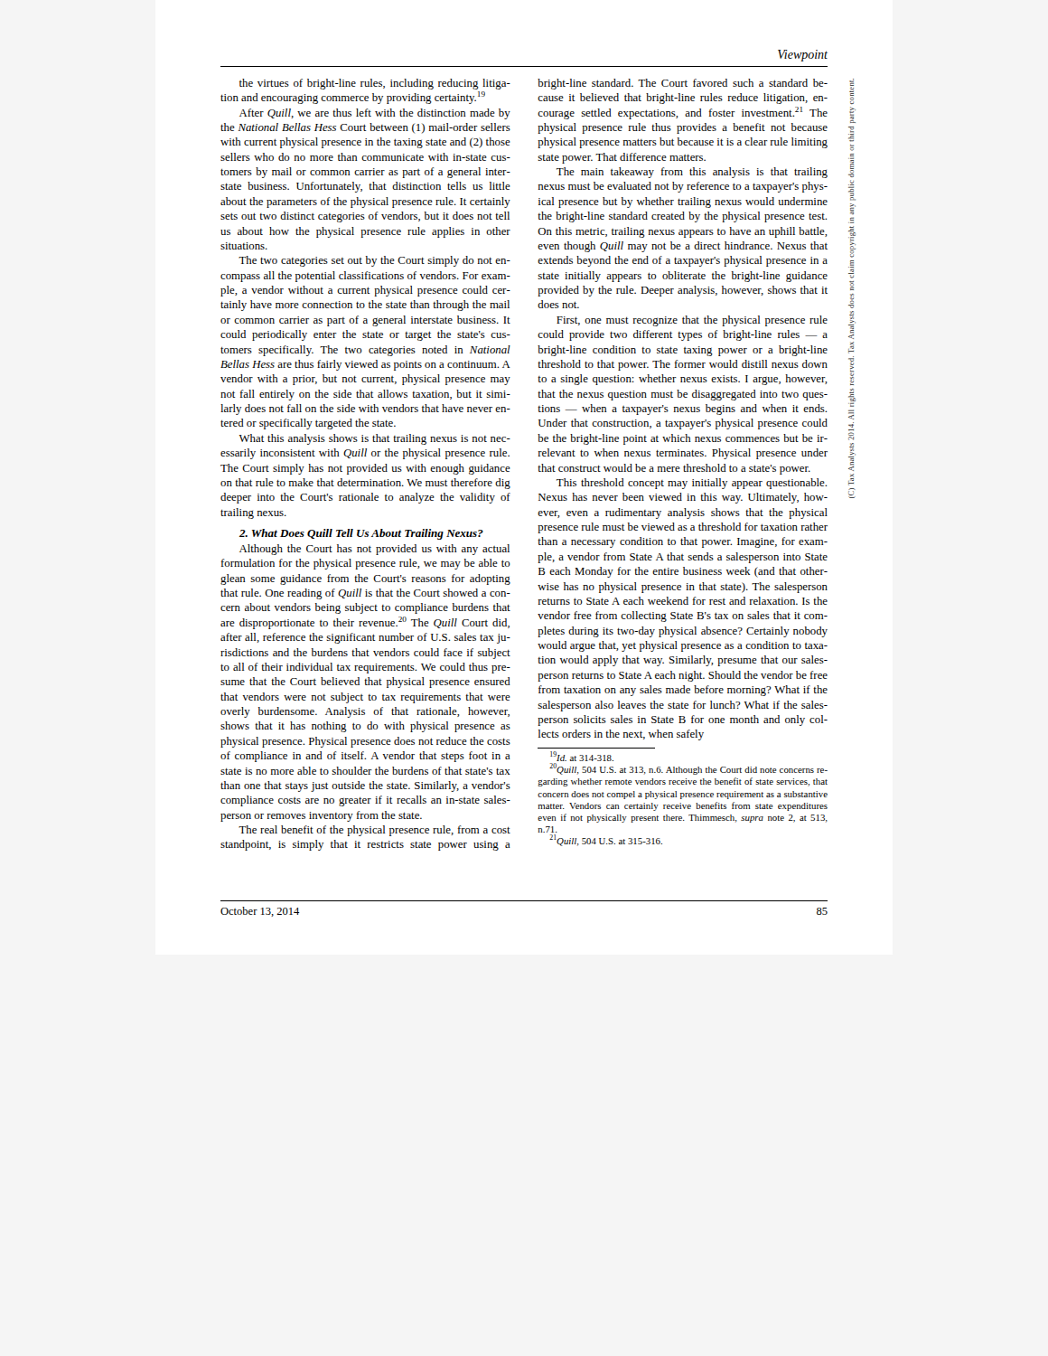(C) Tax Analysts 2014. All rights reserved. Tax Analysts does not claim copyright in any public domain or third party content.
Viewpoint
the virtues of bright-line rules, including reducing litigation and encouraging commerce by providing certainty.19
After Quill, we are thus left with the distinction made by the National Bellas Hess Court between (1) mail-order sellers with current physical presence in the taxing state and (2) those sellers who do no more than communicate with in-state customers by mail or common carrier as part of a general interstate business. Unfortunately, that distinction tells us little about the parameters of the physical presence rule. It certainly sets out two distinct categories of vendors, but it does not tell us about how the physical presence rule applies in other situations.
The two categories set out by the Court simply do not encompass all the potential classifications of vendors. For example, a vendor without a current physical presence could certainly have more connection to the state than through the mail or common carrier as part of a general interstate business. It could periodically enter the state or target the state's customers specifically. The two categories noted in National Bellas Hess are thus fairly viewed as points on a continuum. A vendor with a prior, but not current, physical presence may not fall entirely on the side that allows taxation, but it similarly does not fall on the side with vendors that have never entered or specifically targeted the state.
What this analysis shows is that trailing nexus is not necessarily inconsistent with Quill or the physical presence rule. The Court simply has not provided us with enough guidance on that rule to make that determination. We must therefore dig deeper into the Court's rationale to analyze the validity of trailing nexus.
2. What Does Quill Tell Us About Trailing Nexus?
Although the Court has not provided us with any actual formulation for the physical presence rule, we may be able to glean some guidance from the Court's reasons for adopting that rule. One reading of Quill is that the Court showed a concern about vendors being subject to compliance burdens that are disproportionate to their revenue.20 The Quill Court did, after all, reference the significant number of U.S. sales tax jurisdictions and the burdens that vendors could face if subject to all of their individual tax requirements. We could thus presume that the Court believed that physical presence ensured that vendors were not subject to tax requirements that were overly burdensome. Analysis of that rationale, however, shows that it has nothing to do with physical presence as physical presence. Physical presence does not reduce the costs of compliance in and of itself. A vendor that steps foot in a state is no more able to shoulder the burdens of that state's tax than one that stays just outside the state. Similarly, a vendor's compliance costs are no greater if it recalls an in-state salesperson or removes inventory from the state.
The real benefit of the physical presence rule, from a cost standpoint, is simply that it restricts state power using a bright-line standard. The Court favored such a standard because it believed that bright-line rules reduce litigation, encourage settled expectations, and foster investment.21 The physical presence rule thus provides a benefit not because physical presence matters but because it is a clear rule limiting state power. That difference matters.
The main takeaway from this analysis is that trailing nexus must be evaluated not by reference to a taxpayer's physical presence but by whether trailing nexus would undermine the bright-line standard created by the physical presence test. On this metric, trailing nexus appears to have an uphill battle, even though Quill may not be a direct hindrance. Nexus that extends beyond the end of a taxpayer's physical presence in a state initially appears to obliterate the bright-line guidance provided by the rule. Deeper analysis, however, shows that it does not.
First, one must recognize that the physical presence rule could provide two different types of bright-line rules — a bright-line condition to state taxing power or a bright-line threshold to that power. The former would distill nexus down to a single question: whether nexus exists. I argue, however, that the nexus question must be disaggregated into two questions — when a taxpayer's nexus begins and when it ends. Under that construction, a taxpayer's physical presence could be the bright-line point at which nexus commences but be irrelevant to when nexus terminates. Physical presence under that construct would be a mere threshold to a state's power.
This threshold concept may initially appear questionable. Nexus has never been viewed in this way. Ultimately, however, even a rudimentary analysis shows that the physical presence rule must be viewed as a threshold for taxation rather than a necessary condition to that power. Imagine, for example, a vendor from State A that sends a salesperson into State B each Monday for the entire business week (and that otherwise has no physical presence in that state). The salesperson returns to State A each weekend for rest and relaxation. Is the vendor free from collecting State B's tax on sales that it completes during its two-day physical absence? Certainly nobody would argue that, yet physical presence as a condition to taxation would apply that way. Similarly, presume that our salesperson returns to State A each night. Should the vendor be free from taxation on any sales made before morning? What if the salesperson also leaves the state for lunch? What if the salesperson solicits sales in State B for one month and only collects orders in the next, when safely
19Id. at 314-318.
20Quill, 504 U.S. at 313, n.6. Although the Court did note concerns regarding whether remote vendors receive the benefit of state services, that concern does not compel a physical presence requirement as a substantive matter. Vendors can certainly receive benefits from state expenditures even if not physically present there. Thimmesch, supra note 2, at 513, n.71.
21Quill, 504 U.S. at 315-316.
October 13, 2014 85